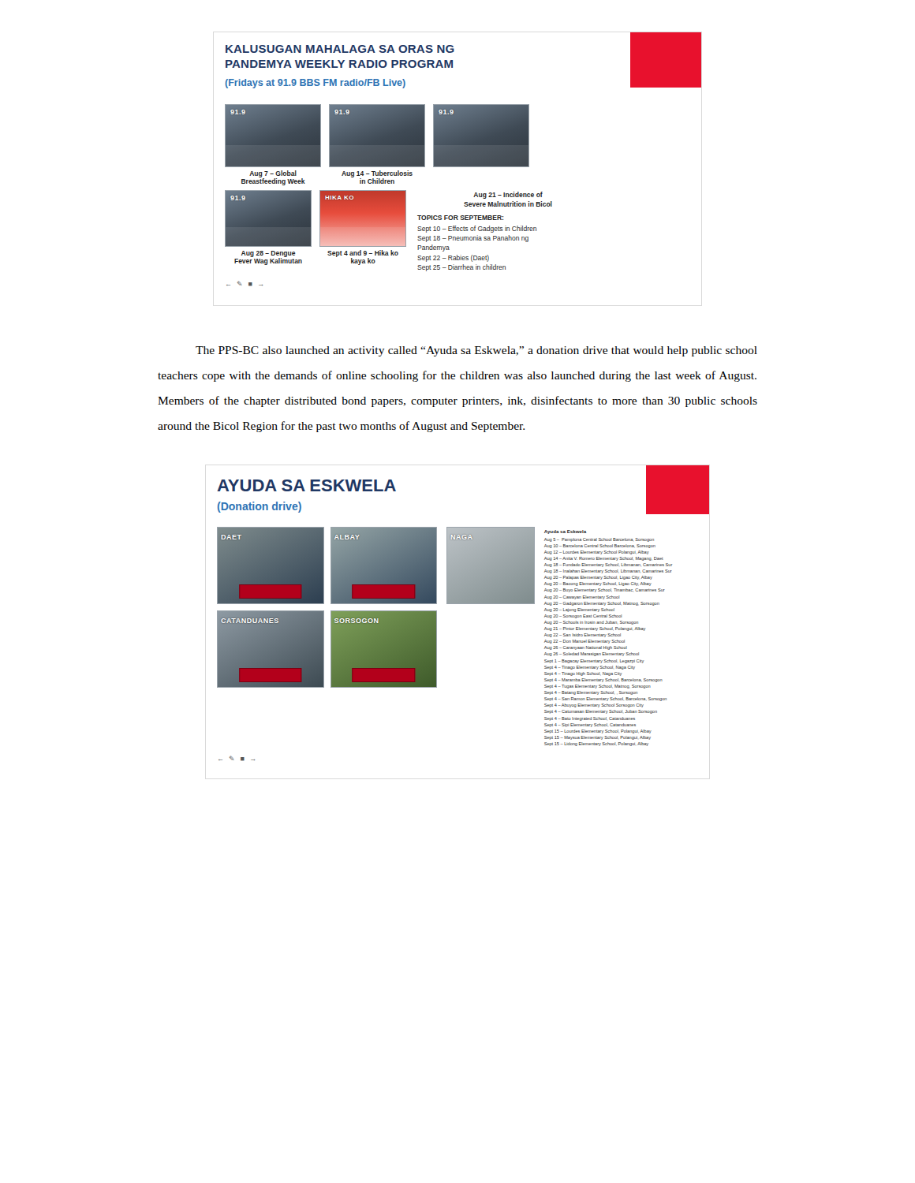KALUSUGAN MAHALAGA SA ORAS NG
PANDEMYA WEEKLY RADIO PROGRAM
(Fridays at 91.9 BBS FM radio/FB Live)
Aug 7 – Global
Breastfeeding Week
Aug 14 – Tuberculosis
in Children
Aug 28 – Dengue
Fever Wag Kalimutan
Sept 4 and 9 – Hika ko
kaya ko
Aug 21 – Incidence of
Severe Malnutrition in Bicol
TOPICS FOR SEPTEMBER:
Sept 10 – Effects of Gadgets in Children
Sept 18 – Pneumonia sa Panahon ng
Pandemya
Sept 22 – Rabies (Daet)
Sept 25 – Diarrhea in children
← ✎ ■ →
The PPS-BC also launched an activity called “Ayuda sa Eskwela,” a donation drive that would help public school teachers cope with the demands of online schooling for the children was also launched during the last week of August. Members of the chapter distributed bond papers, computer printers, ink, disinfectants to more than 30 public schools around the Bicol Region for the past two months of August and September.
AYUDA SA ESKWELA
(Donation drive)
DAET
ALBAY
CATANDUANES
SORSOGON
NAGA
Ayuda sa Eskwela
Aug 5 – Pamplona Central School Barcelona, Sorsogon
Aug 10 – Barcelona Central School Barcelona, Sorsogon
Aug 12 – Lourdes Elementary School Polangui, Albay
Aug 14 – Anita V. Romero Elementary School, Magang, Daet
Aug 18 – Fundado Elementary School, Libmanan, Camarines Sur
Aug 18 – Inalahan Elementary School, Libmanan, Camarines Sur
Aug 20 – Palapas Elementary School, Ligao City, Albay
Aug 20 – Bacong Elementary School, Ligao City, Albay
Aug 20 – Buyo Elementary School, Tinambac, Camarines Sur
Aug 20 – Cawayan Elementary School
Aug 20 – Gadgaron Elementary School, Matnog, Sorsogon
Aug 20 – Lajong Elementary School
Aug 20 – Sorsogon East Central School
Aug 20 – Schools in Irosin and Juban, Sorsogon
Aug 21 – Pintor Elementary School, Polangui, Albay
Aug 22 – San Isidro Elementary School
Aug 22 – Don Manuel Elementary School
Aug 26 – Caranyaan National High School
Aug 26 – Soledad Marasigan Elementary School
Sept 1 – Bagacay Elementary School, Legazpi City
Sept 4 – Tinago Elementary School, Naga City
Sept 4 – Tinago High School, Naga City
Sept 4 – Maramba Elementary School, Barcelona, Sorsogon
Sept 4 – Tugas Elementary School, Matnog, Sorsogon
Sept 4 – Batang Elementary School, , Sorsogon
Sept 4 – San Ramon Elementary School, Barcelona, Sorsogon
Sept 4 – Abuyog Elementary School Sorsogon City
Sept 4 – Catumasan Elementary School, Juban Sorsogon
Sept 4 – Bato Integrated School, Catanduanes
Sept 4 – Sipi Elementary School, Catanduanes
Sept 15 – Lourdes Elementary School, Polangui, Albay
Sept 15 – Maysua Elementary School, Polangui, Albay
Sept 15 – Lidong Elementary School, Polangui, Albay
← ✎ ■ →